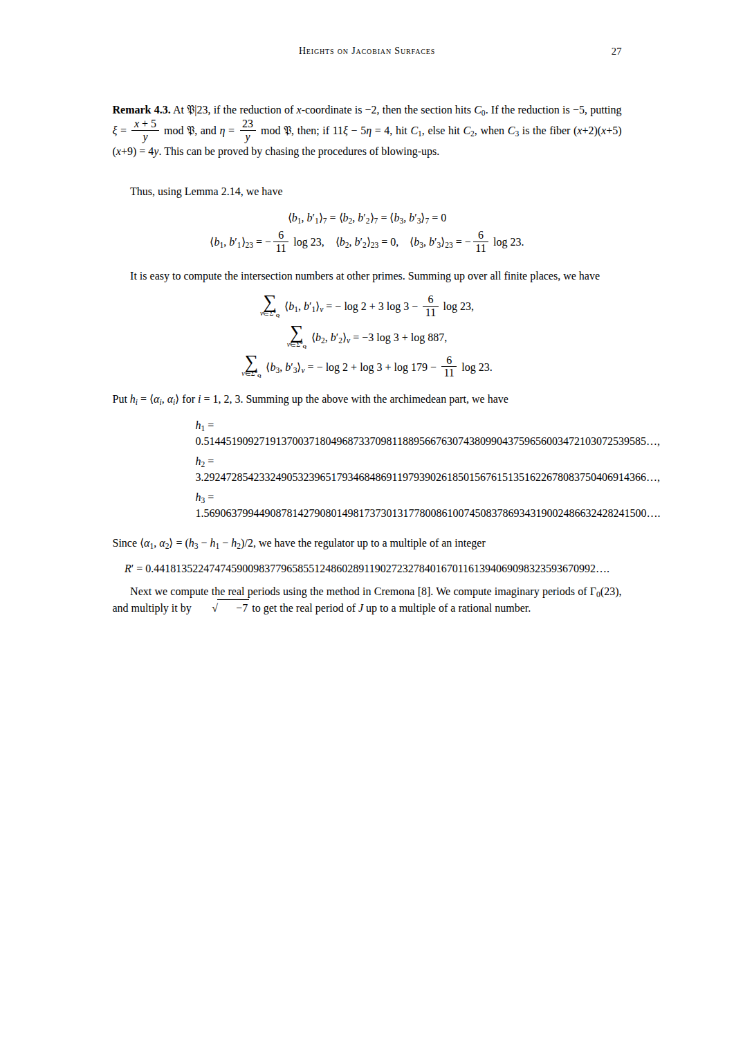Heights on Jacobian Surfaces 27
Remark 4.3. At 𝔓|23, if the reduction of x-coordinate is −2, then the section hits C0. If the reduction is −5, putting ξ = x + 5 y mod 𝔓, and η = 23 y mod 𝔓, then; if 11ξ − 5η = 4, hit C1, else hit C2, when C3 is the fiber (x+2)(x+5)(x+9) = 4y. This can be proved by chasing the procedures of blowing-ups.
Thus, using Lemma 2.14, we have
⟨b1, b′1⟩7 = ⟨b2, b′2⟩7 = ⟨b3, b′3⟩7 = 0
⟨b1, b′1⟩23 = −611 log 23, ⟨b2, b′2⟩23 = 0, ⟨b3, b′3⟩23 = −611 log 23.
It is easy to compute the intersection numbers at other primes. Summing up over all finite places, we have
∑v∈Σ0Q ⟨b1, b′1⟩v = − log 2 + 3 log 3 − 611 log 23,
∑v∈Σ0Q ⟨b2, b′2⟩v = −3 log 3 + log 887,
∑v∈Σ0Q ⟨b3, b′3⟩v = − log 2 + log 3 + log 179 − 611 log 23.
Put hi = ⟨αi, αi⟩ for i = 1, 2, 3. Summing up the above with the archimedean part, we have
h1 = 0.51445190927191370037180496873370981188956676307438099043759656003472103072539585…,
h2 = 3.29247285423324905323965179346848691197939026185015676151351622678083750406914366…,
h3 = 1.56906379944908781427908014981737301317780086100745083786934319002486632428241500….
Since ⟨α1, α2⟩ = (h3 − h1 − h2)/2, we have the regulator up to a multiple of an integer
R′ = 0.44181352247474590098377965855124860289119027232784016701161394069098323593670992….
Next we compute the real periods using the method in Cremona [8]. We compute imaginary periods of Γ0(23), and multiply it by √−7 to get the real period of J up to a multiple of a rational number.